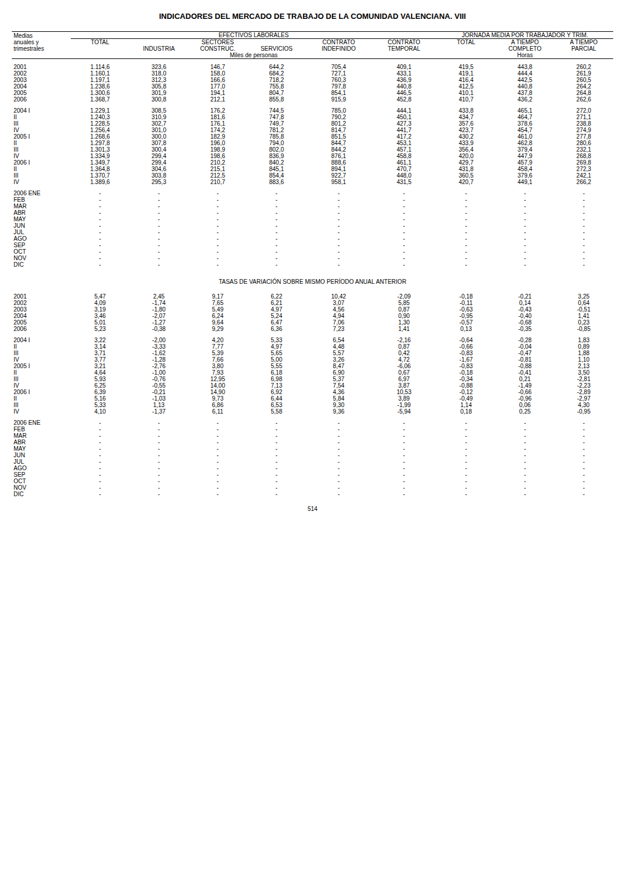INDICADORES DEL MERCADO DE TRABAJO DE LA COMUNIDAD VALENCIANA. VIII
| Medias | EFECTIVOS LABORALES | JORNADA MEDIA POR TRABAJADOR Y TRIM. |
| anuales y | TOTAL | SECTORES | CONTRATO | CONTRATO | TOTAL | A TIEMPO | A TIEMPO |
| trimestrales | | INDUSTRIA | CONSTRUC. | SERVICIOS | INDEFINIDO | TEMPORAL | | COMPLETO | PARCIAL |
| | Miles de personas | Horas |
| 2001 | 1.114,6 | 323,6 | 146,7 | 644,2 | 705,4 | 409,1 | 419,5 | 443,8 | 260,2 |
| 2002 | 1.160,1 | 318,0 | 158,0 | 684,2 | 727,1 | 433,1 | 419,1 | 444,4 | 261,9 |
| 2003 | 1.197,1 | 312,3 | 166,6 | 718,2 | 760,3 | 436,9 | 416,4 | 442,5 | 260,5 |
| 2004 | 1.238,6 | 305,8 | 177,0 | 755,8 | 797,8 | 440,8 | 412,5 | 440,8 | 264,2 |
| 2005 | 1.300,6 | 301,9 | 194,1 | 804,7 | 854,1 | 446,5 | 410,1 | 437,8 | 264,8 |
| 2006 | 1.368,7 | 300,8 | 212,1 | 855,8 | 915,9 | 452,8 | 410,7 | 436,2 | 262,6 |
| 2004 I | 1.229,1 | 308,5 | 176,2 | 744,5 | 785,0 | 444,1 | 433,8 | 465,1 | 272,0 |
| II | 1.240,3 | 310,9 | 181,6 | 747,8 | 790,2 | 450,1 | 434,7 | 464,7 | 271,1 |
| III | 1.228,5 | 302,7 | 176,1 | 749,7 | 801,2 | 427,3 | 357,6 | 378,6 | 238,8 |
| IV | 1.256,4 | 301,0 | 174,2 | 781,2 | 814,7 | 441,7 | 423,7 | 454,7 | 274,9 |
| 2005 I | 1.268,6 | 300,0 | 182,9 | 785,8 | 851,5 | 417,2 | 430,2 | 461,0 | 277,8 |
| II | 1.297,8 | 307,8 | 196,0 | 794,0 | 844,7 | 453,1 | 433,9 | 462,8 | 280,6 |
| III | 1.301,3 | 300,4 | 198,9 | 802,0 | 844,2 | 457,1 | 356,4 | 379,4 | 232,1 |
| IV | 1.334,9 | 299,4 | 198,6 | 836,9 | 876,1 | 458,8 | 420,0 | 447,9 | 268,8 |
| 2006 I | 1.349,7 | 299,4 | 210,2 | 840,2 | 888,6 | 461,1 | 429,7 | 457,9 | 269,8 |
| II | 1.364,8 | 304,6 | 215,1 | 845,1 | 894,1 | 470,7 | 431,8 | 458,4 | 272,3 |
| III | 1.370,7 | 303,8 | 212,5 | 854,4 | 922,7 | 448,0 | 360,5 | 379,6 | 242,1 |
| IV | 1.389,6 | 295,3 | 210,7 | 883,6 | 958,1 | 431,5 | 420,7 | 449,1 | 266,2 |
| 2006 ENE | - | - | - | - | - | - | - | - | - |
| FEB | - | - | - | - | - | - | - | - | - |
| MAR | - | - | - | - | - | - | - | - | - |
| ABR | - | - | - | - | - | - | - | - | - |
| MAY | - | - | - | - | - | - | - | - | - |
| JUN | - | - | - | - | - | - | - | - | - |
| JUL | - | - | - | - | - | - | - | - | - |
| AGO | - | - | - | - | - | - | - | - | - |
| SEP | - | - | - | - | - | - | - | - | - |
| OCT | - | - | - | - | - | - | - | - | - |
| NOV | - | - | - | - | - | - | - | - | - |
| DIC | - | - | - | - | - | - | - | - | - |
| TASAS DE VARIACIÓN SOBRE MISMO PERÍODO ANUAL ANTERIOR |
| 2001 | 5,47 | 2,45 | 9,17 | 6,22 | 10,42 | -2,09 | -0,18 | -0,21 | 3,25 |
| 2002 | 4,09 | -1,74 | 7,65 | 6,21 | 3,07 | 5,85 | -0,11 | 0,14 | 0,64 |
| 2003 | 3,19 | -1,80 | 5,49 | 4,97 | 4,56 | 0,87 | -0,63 | -0,43 | -0,51 |
| 2004 | 3,46 | -2,07 | 6,24 | 5,24 | 4,94 | 0,90 | -0,95 | -0,40 | 1,41 |
| 2005 | 5,01 | -1,27 | 9,64 | 6,47 | 7,06 | 1,30 | -0,57 | -0,68 | 0,23 |
| 2006 | 5,23 | -0,38 | 9,29 | 6,36 | 7,23 | 1,41 | 0,13 | -0,35 | -0,85 |
| 2004 I | 3,22 | -2,00 | 4,20 | 5,33 | 6,54 | -2,16 | -0,64 | -0,28 | 1,83 |
| II | 3,14 | -3,33 | 7,77 | 4,97 | 4,48 | 0,87 | -0,66 | -0,04 | 0,89 |
| III | 3,71 | -1,62 | 5,39 | 5,65 | 5,57 | 0,42 | -0,83 | -0,47 | 1,88 |
| IV | 3,77 | -1,28 | 7,66 | 5,00 | 3,26 | 4,72 | -1,67 | -0,81 | 1,10 |
| 2005 I | 3,21 | -2,76 | 3,80 | 5,55 | 8,47 | -6,06 | -0,83 | -0,88 | 2,13 |
| II | 4,64 | -1,00 | 7,93 | 6,18 | 6,90 | 0,67 | -0,18 | -0,41 | 3,50 |
| III | 5,93 | -0,76 | 12,95 | 6,98 | 5,37 | 6,97 | -0,34 | 0,21 | -2,81 |
| IV | 6,25 | -0,55 | 14,00 | 7,13 | 7,54 | 3,87 | -0,88 | -1,49 | -2,23 |
| 2006 I | 6,39 | -0,21 | 14,90 | 6,92 | 4,36 | 10,53 | -0,12 | -0,66 | -2,89 |
| II | 5,16 | -1,03 | 9,73 | 6,44 | 5,84 | 3,89 | -0,49 | -0,96 | -2,97 |
| III | 5,33 | 1,13 | 6,86 | 6,53 | 9,30 | -1,99 | 1,14 | 0,06 | 4,30 |
| IV | 4,10 | -1,37 | 6,11 | 5,58 | 9,36 | -5,94 | 0,18 | 0,25 | -0,95 |
| 2006 ENE | - | - | - | - | - | - | - | - | - |
| FEB | - | - | - | - | - | - | - | - | - |
| MAR | - | - | - | - | - | - | - | - | - |
| ABR | - | - | - | - | - | - | - | - | - |
| MAY | - | - | - | - | - | - | - | - | - |
| JUN | - | - | - | - | - | - | - | - | - |
| JUL | - | - | - | - | - | - | - | - | - |
| AGO | - | - | - | - | - | - | - | - | - |
| SEP | - | - | - | - | - | - | - | - | - |
| OCT | - | - | - | - | - | - | - | - | - |
| NOV | - | - | - | - | - | - | - | - | - |
| DIC | - | - | - | - | - | - | - | - | - |
514